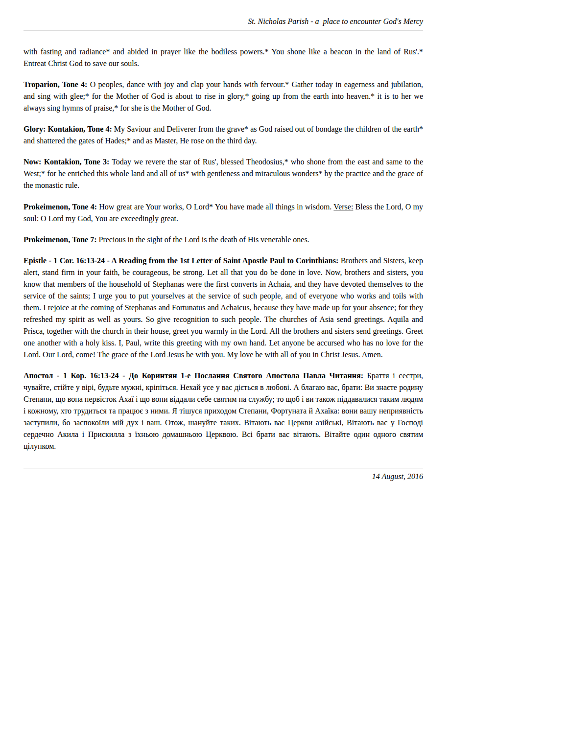St. Nicholas Parish - a place to encounter God's Mercy
with fasting and radiance* and abided in prayer like the bodiless powers.* You shone like a beacon in the land of Rus'.* Entreat Christ God to save our souls.
Troparion, Tone 4: O peoples, dance with joy and clap your hands with fervour.* Gather today in eagerness and jubilation, and sing with glee;* for the Mother of God is about to rise in glory,* going up from the earth into heaven.* it is to her we always sing hymns of praise,* for she is the Mother of God.
Glory: Kontakion, Tone 4: My Saviour and Deliverer from the grave* as God raised out of bondage the children of the earth* and shattered the gates of Hades;* and as Master, He rose on the third day.
Now: Kontakion, Tone 3: Today we revere the star of Rus', blessed Theodosius,* who shone from the east and same to the West;* for he enriched this whole land and all of us* with gentleness and miraculous wonders* by the practice and the grace of the monastic rule.
Prokeimenon, Tone 4: How great are Your works, O Lord* You have made all things in wisdom. Verse: Bless the Lord, O my soul: O Lord my God, You are exceedingly great.
Prokeimenon, Tone 7: Precious in the sight of the Lord is the death of His venerable ones.
Epistle - 1 Cor. 16:13-24 - A Reading from the 1st Letter of Saint Apostle Paul to Corinthians: Brothers and Sisters, keep alert, stand firm in your faith, be courageous, be strong. Let all that you do be done in love. Now, brothers and sisters, you know that members of the household of Stephanas were the first converts in Achaia, and they have devoted themselves to the service of the saints; I urge you to put yourselves at the service of such people, and of everyone who works and toils with them. I rejoice at the coming of Stephanas and Fortunatus and Achaicus, because they have made up for your absence; for they refreshed my spirit as well as yours. So give recognition to such people. The churches of Asia send greetings. Aquila and Prisca, together with the church in their house, greet you warmly in the Lord. All the brothers and sisters send greetings. Greet one another with a holy kiss. I, Paul, write this greeting with my own hand. Let anyone be accursed who has no love for the Lord. Our Lord, come! The grace of the Lord Jesus be with you. My love be with all of you in Christ Jesus. Amen.
Апостол - 1 Кор. 16:13-24 - До Коринтян 1-е Послання Святого Апостола Павла Читання: Браття і сестри, чувайте, стійте у вірі, будьте мужні, кріпіться. Нехай усе у вас діється в любові. А благаю вас, брати: Ви знаєте родину Степани, що вона первісток Ахаї і що вони віддали себе святим на службу; то щоб і ви також піддавалися таким людям і кожному, хто трудиться та працює з ними. Я тішуся приходом Степани, Фортуната й Ахаїка: вони вашу неприявність заступили, бо заспокоїли мій дух і ваш. Отож, шануйте таких. Вітають вас Церкви азійські, Вітають вас у Господі сердечно Акила і Прискилла з їхньою домашньою Церквою. Всі брати вас вітають. Вітайте один одного святим цілунком.
14 August, 2016